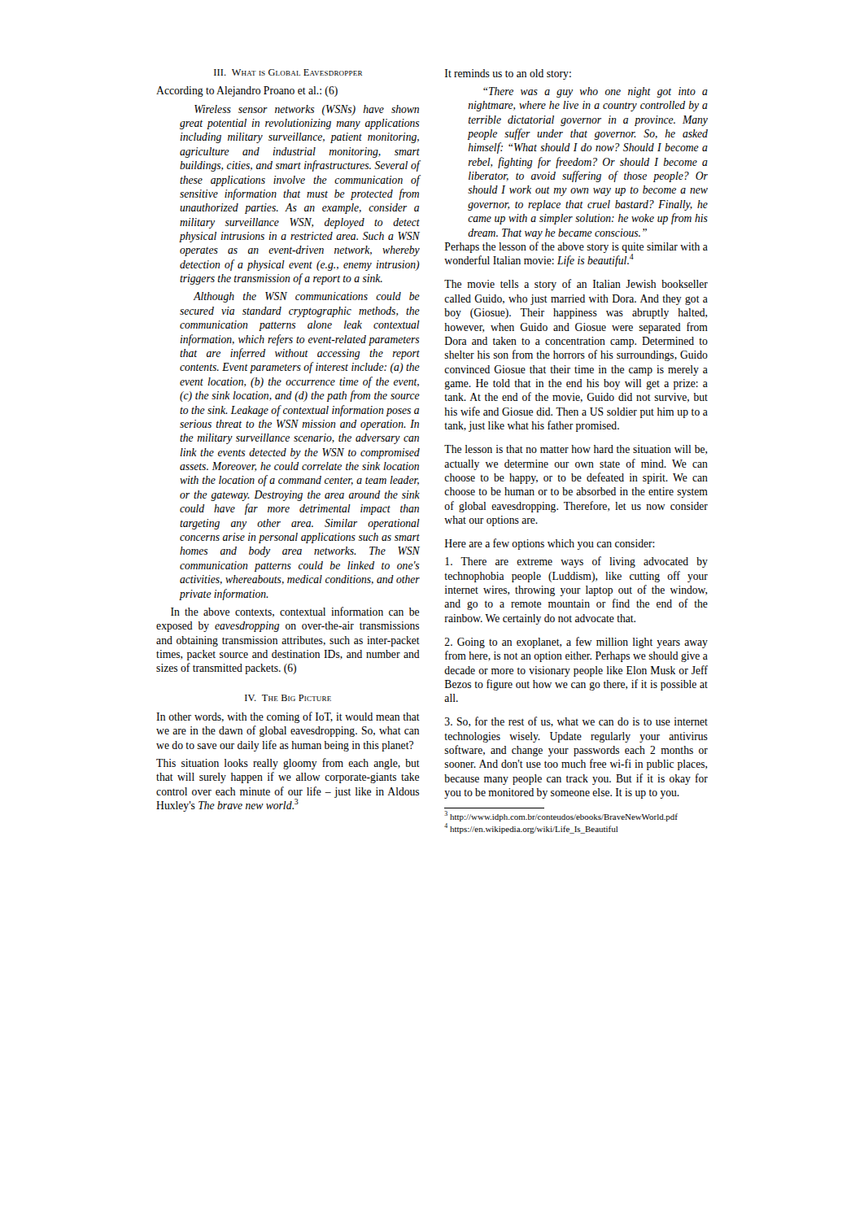III. What is Global Eavesdropper
According to Alejandro Proano et al.: (6)
Wireless sensor networks (WSNs) have shown great potential in revolutionizing many applications including military surveillance, patient monitoring, agriculture and industrial monitoring, smart buildings, cities, and smart infrastructures. Several of these applications involve the communication of sensitive information that must be protected from unauthorized parties. As an example, consider a military surveillance WSN, deployed to detect physical intrusions in a restricted area. Such a WSN operates as an event-driven network, whereby detection of a physical event (e.g., enemy intrusion) triggers the transmission of a report to a sink.
Although the WSN communications could be secured via standard cryptographic methods, the communication patterns alone leak contextual information, which refers to event-related parameters that are inferred without accessing the report contents. Event parameters of interest include: (a) the event location, (b) the occurrence time of the event, (c) the sink location, and (d) the path from the source to the sink. Leakage of contextual information poses a serious threat to the WSN mission and operation. In the military surveillance scenario, the adversary can link the events detected by the WSN to compromised assets. Moreover, he could correlate the sink location with the location of a command center, a team leader, or the gateway. Destroying the area around the sink could have far more detrimental impact than targeting any other area. Similar operational concerns arise in personal applications such as smart homes and body area networks. The WSN communication patterns could be linked to one's activities, whereabouts, medical conditions, and other private information.
In the above contexts, contextual information can be exposed by eavesdropping on over-the-air transmissions and obtaining transmission attributes, such as inter-packet times, packet source and destination IDs, and number and sizes of transmitted packets. (6)
IV. The Big Picture
In other words, with the coming of IoT, it would mean that we are in the dawn of global eavesdropping. So, what can we do to save our daily life as human being in this planet?
This situation looks really gloomy from each angle, but that will surely happen if we allow corporate-giants take control over each minute of our life – just like in Aldous Huxley's The brave new world.3
It reminds us to an old story:
“There was a guy who one night got into a nightmare, where he live in a country controlled by a terrible dictatorial governor in a province. Many people suffer under that governor. So, he asked himself: “What should I do now? Should I become a rebel, fighting for freedom? Or should I become a liberator, to avoid suffering of those people? Or should I work out my own way up to become a new governor, to replace that cruel bastard? Finally, he came up with a simpler solution: he woke up from his dream. That way he became conscious.”
Perhaps the lesson of the above story is quite similar with a wonderful Italian movie: Life is beautiful.4
The movie tells a story of an Italian Jewish bookseller called Guido, who just married with Dora. And they got a boy (Giosue). Their happiness was abruptly halted, however, when Guido and Giosue were separated from Dora and taken to a concentration camp. Determined to shelter his son from the horrors of his surroundings, Guido convinced Giosue that their time in the camp is merely a game. He told that in the end his boy will get a prize: a tank. At the end of the movie, Guido did not survive, but his wife and Giosue did. Then a US soldier put him up to a tank, just like what his father promised.
The lesson is that no matter how hard the situation will be, actually we determine our own state of mind. We can choose to be happy, or to be defeated in spirit. We can choose to be human or to be absorbed in the entire system of global eavesdropping. Therefore, let us now consider what our options are.
Here are a few options which you can consider:
1. There are extreme ways of living advocated by technophobia people (Luddism), like cutting off your internet wires, throwing your laptop out of the window, and go to a remote mountain or find the end of the rainbow. We certainly do not advocate that.
2. Going to an exoplanet, a few million light years away from here, is not an option either. Perhaps we should give a decade or more to visionary people like Elon Musk or Jeff Bezos to figure out how we can go there, if it is possible at all.
3. So, for the rest of us, what we can do is to use internet technologies wisely. Update regularly your antivirus software, and change your passwords each 2 months or sooner. And don't use too much free wi-fi in public places, because many people can track you. But if it is okay for you to be monitored by someone else. It is up to you.
3 http://www.idph.com.br/conteudos/ebooks/BraveNewWorld.pdf
4 https://en.wikipedia.org/wiki/Life_Is_Beautiful